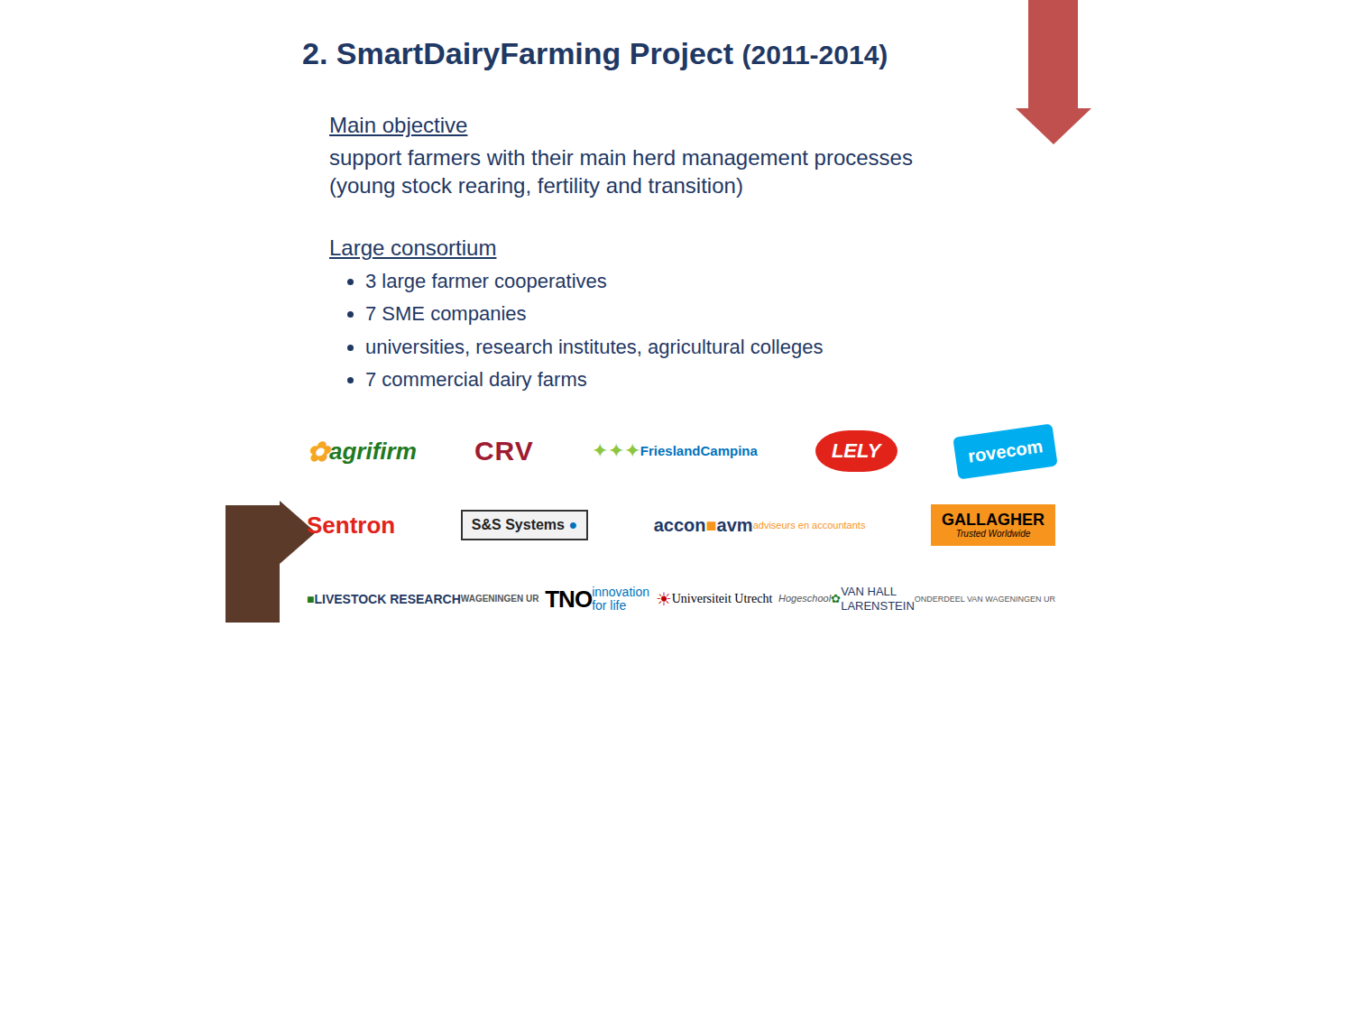2. SmartDairyFarming Project (2011-2014)
Main objective
support farmers with their main herd management processes
(young stock rearing, fertility and transition)
Large consortium
3 large farmer cooperatives
7 SME companies
universities, research institutes, agricultural colleges
7 commercial dairy farms
✿agrifirm
CRV
✦✦✦
FrieslandCampina
LELY
rovecom
Sentron
S&S Systems ●
accon■avm adviseurs en accountants
GALLAGHER Trusted Worldwide
■ LIVESTOCK RESEARCH WAGENINGEN UR
TNO innovation
for life
☀ Universiteit Utrecht
Hogeschool
✿ VAN HALL
LARENSTEIN ONDERDEEL VAN WAGENINGEN UR